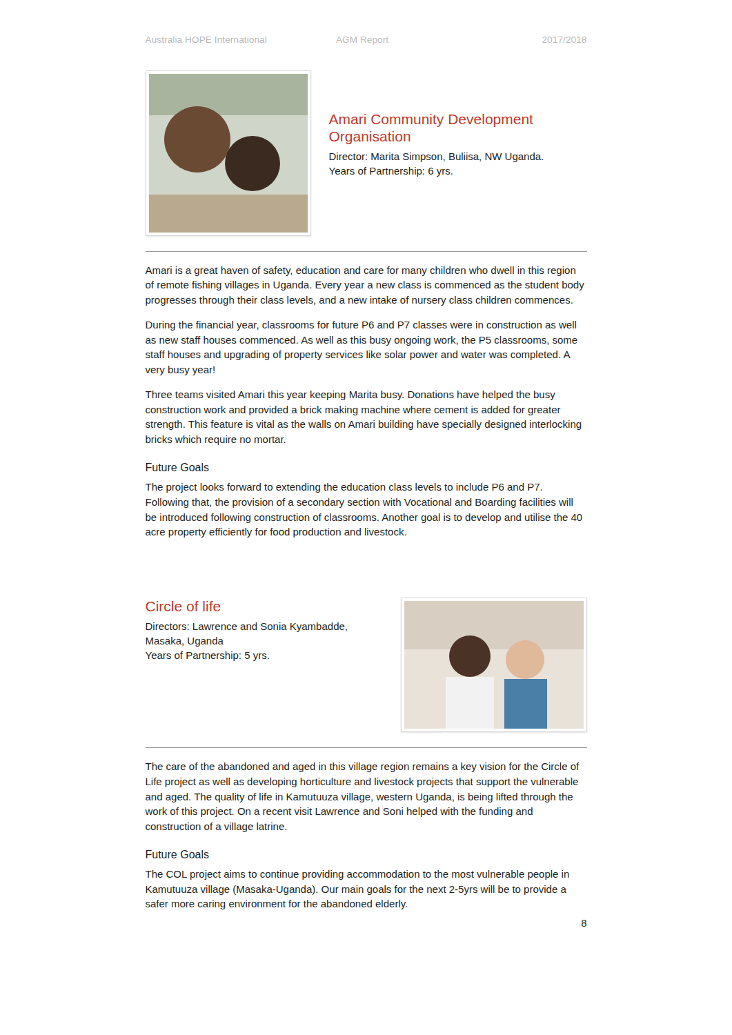Australia HOPE International AGM Report 2017/2018
Amari Community Development Organisation
Director: Marita Simpson, Buliisa, NW Uganda.
Years of Partnership: 6 yrs.
Amari is a great haven of safety, education and care for many children who dwell in this region of remote fishing villages in Uganda. Every year a new class is commenced as the student body progresses through their class levels, and a new intake of nursery class children commences.
During the financial year, classrooms for future P6 and P7 classes were in construction as well as new staff houses commenced. As well as this busy ongoing work, the P5 classrooms, some staff houses and upgrading of property services like solar power and water was completed. A very busy year!
Three teams visited Amari this year keeping Marita busy. Donations have helped the busy construction work and provided a brick making machine where cement is added for greater strength. This feature is vital as the walls on Amari building have specially designed interlocking bricks which require no mortar.
Future Goals
The project looks forward to extending the education class levels to include P6 and P7. Following that, the provision of a secondary section with Vocational and Boarding facilities will be introduced following construction of classrooms. Another goal is to develop and utilise the 40 acre property efficiently for food production and livestock.
Circle of life
Directors: Lawrence and Sonia Kyambadde, Masaka, Uganda
Years of Partnership: 5 yrs.
The care of the abandoned and aged in this village region remains a key vision for the Circle of Life project as well as developing horticulture and livestock projects that support the vulnerable and aged. The quality of life in Kamutuuza village, western Uganda, is being lifted through the work of this project. On a recent visit Lawrence and Soni helped with the funding and construction of a village latrine.
Future Goals
The COL project aims to continue providing accommodation to the most vulnerable people in Kamutuuza village (Masaka-Uganda). Our main goals for the next 2-5yrs will be to provide a safer more caring environment for the abandoned elderly.
8